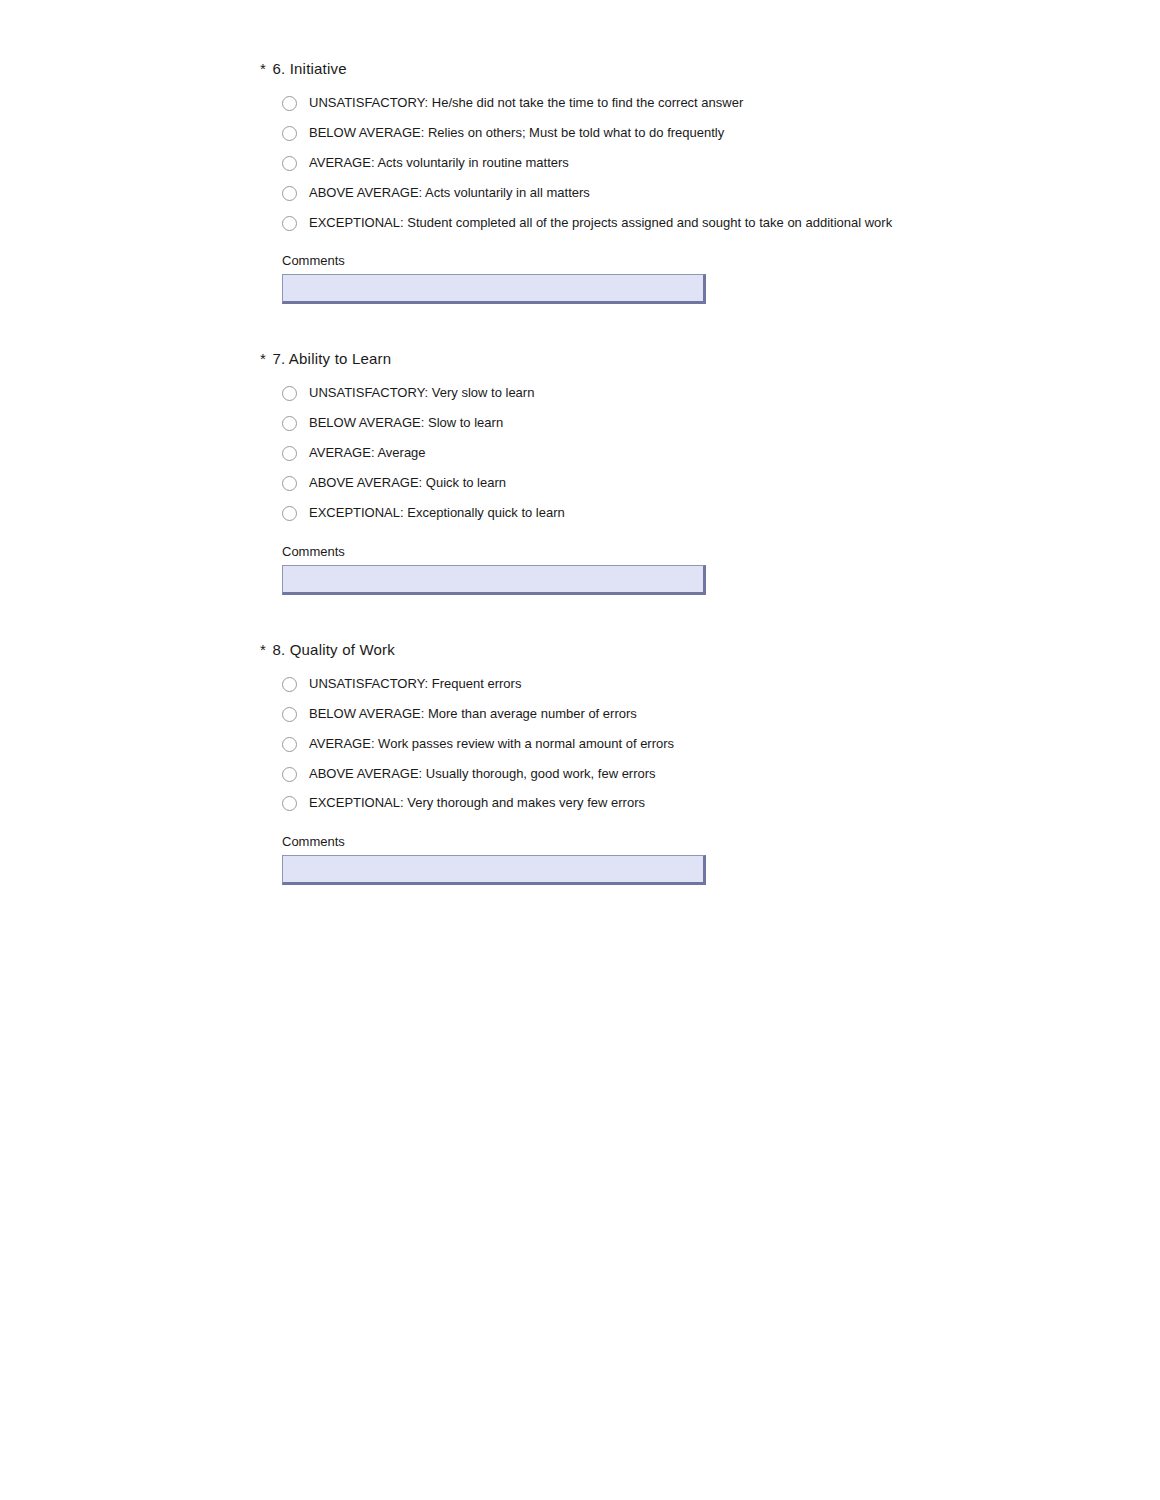* 6. Initiative
UNSATISFACTORY: He/she did not take the time to find the correct answer
BELOW AVERAGE: Relies on others; Must be told what to do frequently
AVERAGE: Acts voluntarily in routine matters
ABOVE AVERAGE: Acts voluntarily in all matters
EXCEPTIONAL: Student completed all of the projects assigned and sought to take on additional work
Comments
* 7. Ability to Learn
UNSATISFACTORY: Very slow to learn
BELOW AVERAGE: Slow to learn
AVERAGE: Average
ABOVE AVERAGE: Quick to learn
EXCEPTIONAL: Exceptionally quick to learn
Comments
* 8. Quality of Work
UNSATISFACTORY: Frequent errors
BELOW AVERAGE: More than average number of errors
AVERAGE: Work passes review with a normal amount of errors
ABOVE AVERAGE: Usually thorough, good work, few errors
EXCEPTIONAL: Very thorough and makes very few errors
Comments